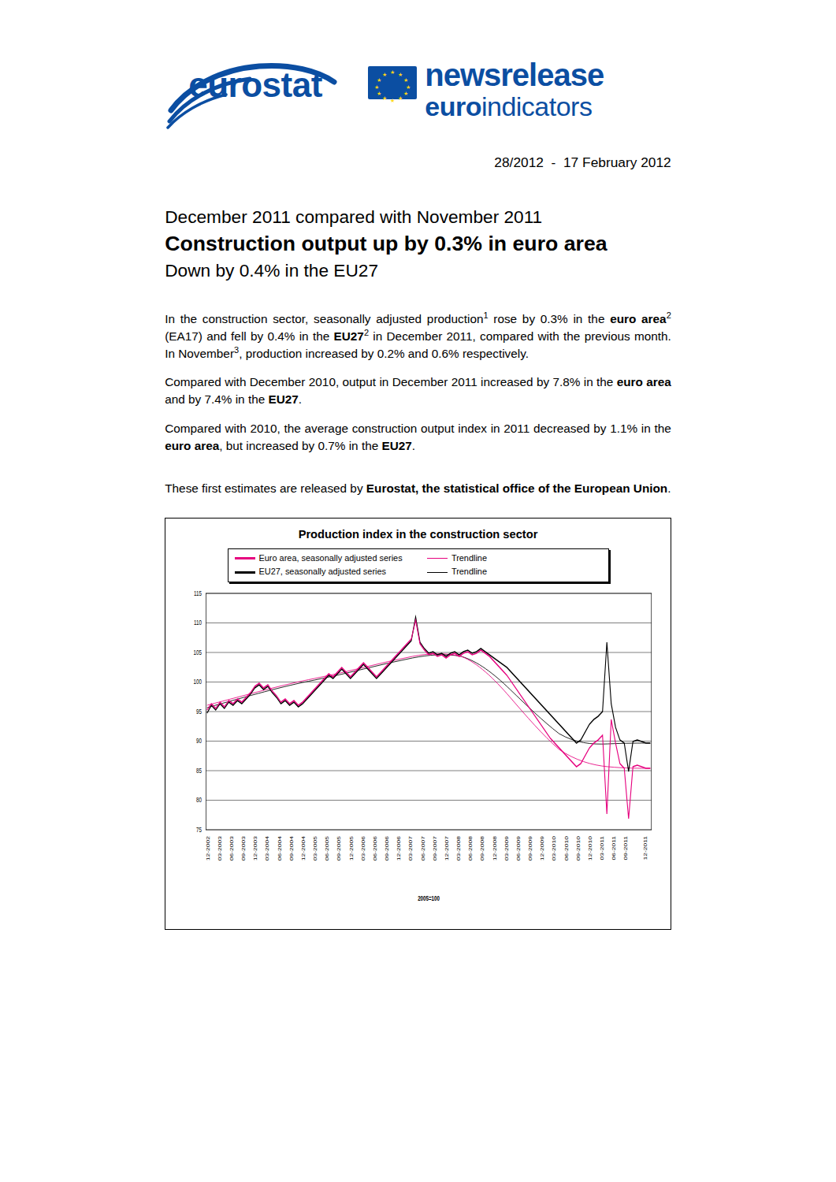eurostat
★ ★ ★ ★ ★ ★ ★ ★ ★ ★ ★ ★
newsrelease
euroindicators
28/2012 - 17 February 2012
December 2011 compared with November 2011
Construction output up by 0.3% in euro area
Down by 0.4% in the EU27
In the construction sector, seasonally adjusted production1 rose by 0.3% in the euro area2 (EA17) and fell by 0.4% in the EU272 in December 2011, compared with the previous month. In November3, production increased by 0.2% and 0.6% respectively.
Compared with December 2010, output in December 2011 increased by 7.8% in the euro area and by 7.4% in the EU27.
Compared with 2010, the average construction output index in 2011 decreased by 1.1% in the euro area, but increased by 0.7% in the EU27.
These first estimates are released by Eurostat, the statistical office of the European Union.
Production index in the construction sector
| Euro area, seasonally adjusted series | Trendline |
| EU27, seasonally adjusted series | Trendline |
115 110 105 100 95 90 85 80 75 12-2002 03-2003 06-2003 09-2003 12-2003 03-2004 06-2004 09-2004 12-2004 03-2005 06-2005 09-2005 12-2005 03-2006 06-2006 09-2006 12-2006 03-2007 06-2007 09-2007 12-2007 03-2008 06-2008 09-2008 12-2008 03-2009 06-2009 09-2009 12-2009 03-2010 06-2010 09-2010 12-2010 03-2011 06-2011 09-2011 12-2011 2005=100